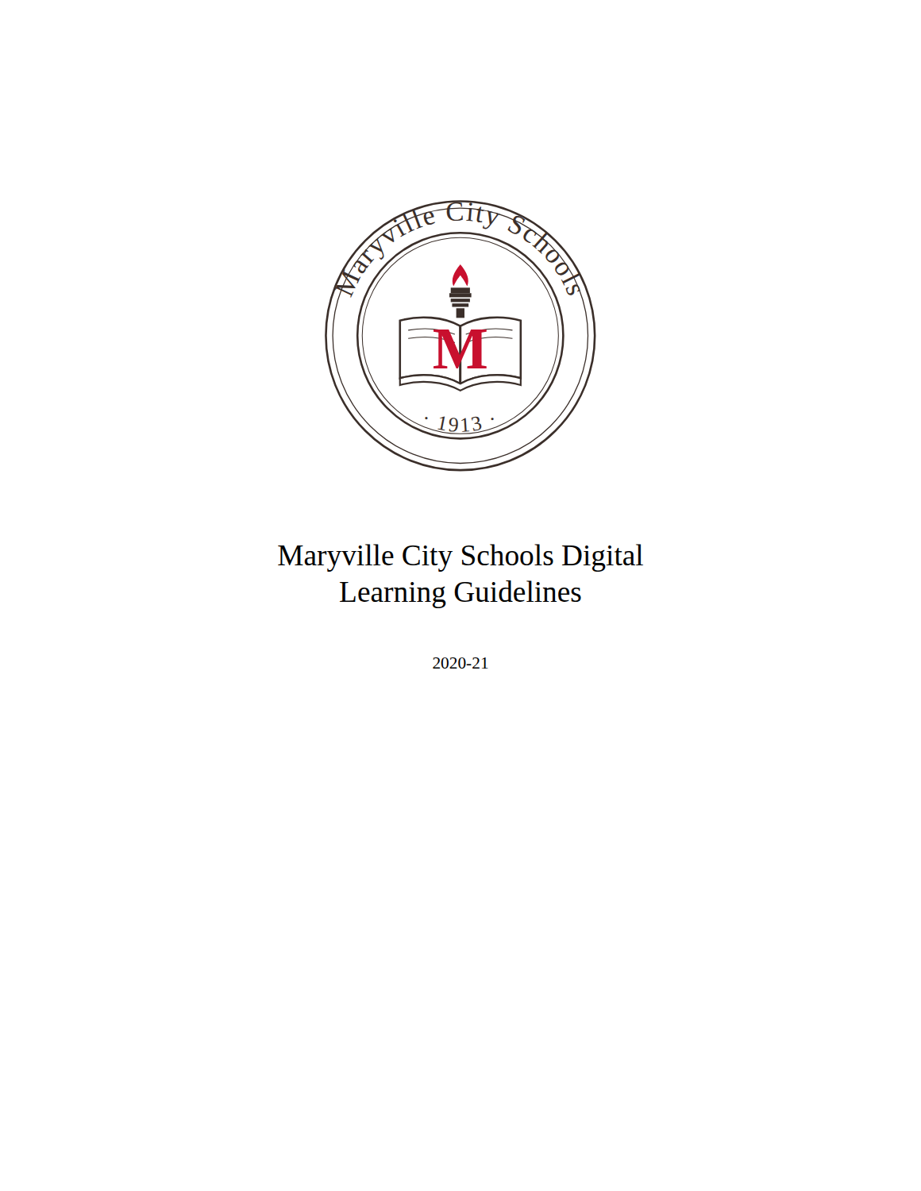Maryville City Schools seal Circular seal with the words Maryville City Schools around the border, the year 1913 at the bottom, and a torch above an open book bearing a red letter M. Maryville City Schools · 1913 · M
Maryville City Schools Digital Learning Guidelines
2020-21